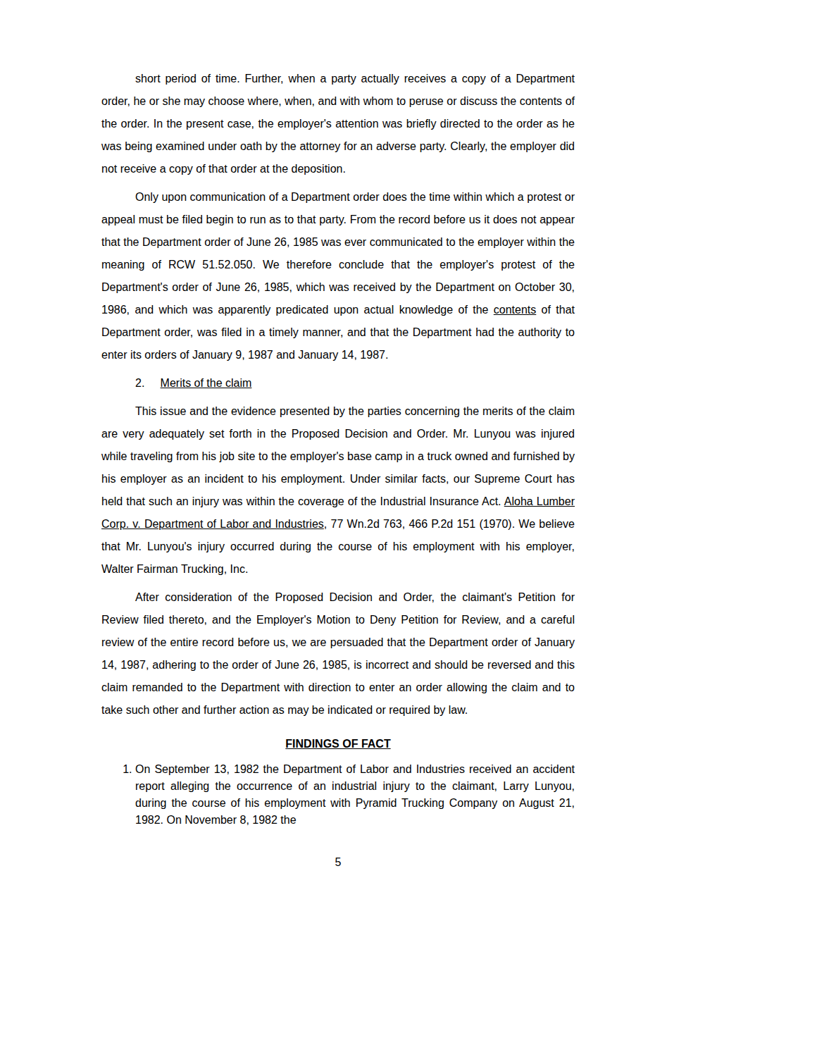short period of time. Further, when a party actually receives a copy of a Department order, he or she may choose where, when, and with whom to peruse or discuss the contents of the order. In the present case, the employer's attention was briefly directed to the order as he was being examined under oath by the attorney for an adverse party. Clearly, the employer did not receive a copy of that order at the deposition.
Only upon communication of a Department order does the time within which a protest or appeal must be filed begin to run as to that party. From the record before us it does not appear that the Department order of June 26, 1985 was ever communicated to the employer within the meaning of RCW 51.52.050. We therefore conclude that the employer's protest of the Department's order of June 26, 1985, which was received by the Department on October 30, 1986, and which was apparently predicated upon actual knowledge of the contents of that Department order, was filed in a timely manner, and that the Department had the authority to enter its orders of January 9, 1987 and January 14, 1987.
2. Merits of the claim
This issue and the evidence presented by the parties concerning the merits of the claim are very adequately set forth in the Proposed Decision and Order. Mr. Lunyou was injured while traveling from his job site to the employer's base camp in a truck owned and furnished by his employer as an incident to his employment. Under similar facts, our Supreme Court has held that such an injury was within the coverage of the Industrial Insurance Act. Aloha Lumber Corp. v. Department of Labor and Industries, 77 Wn.2d 763, 466 P.2d 151 (1970). We believe that Mr. Lunyou's injury occurred during the course of his employment with his employer, Walter Fairman Trucking, Inc.
After consideration of the Proposed Decision and Order, the claimant's Petition for Review filed thereto, and the Employer's Motion to Deny Petition for Review, and a careful review of the entire record before us, we are persuaded that the Department order of January 14, 1987, adhering to the order of June 26, 1985, is incorrect and should be reversed and this claim remanded to the Department with direction to enter an order allowing the claim and to take such other and further action as may be indicated or required by law.
FINDINGS OF FACT
On September 13, 1982 the Department of Labor and Industries received an accident report alleging the occurrence of an industrial injury to the claimant, Larry Lunyou, during the course of his employment with Pyramid Trucking Company on August 21, 1982. On November 8, 1982 the
5